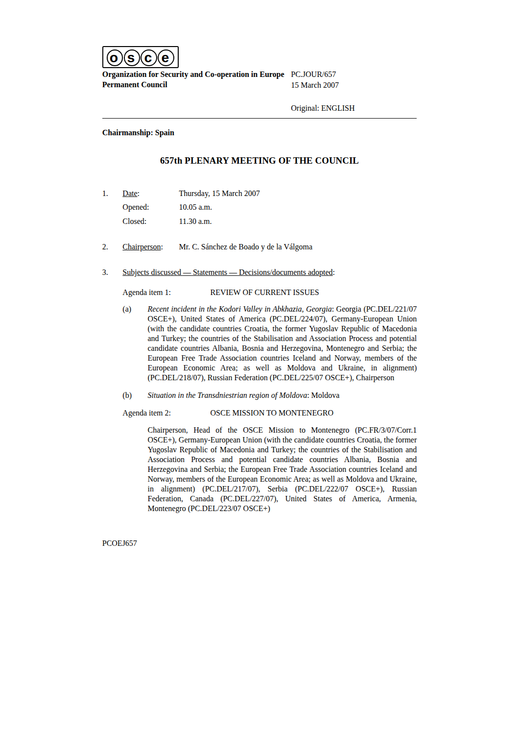osce
Organization for Security and Co-operation in Europe
Permanent Council
PC.JOUR/657
15 March 2007
Original: ENGLISH
Chairmanship: Spain
657th PLENARY MEETING OF THE COUNCIL
1.
Date:
Thursday, 15 March 2007
Opened:
10.05 a.m.
Closed:
11.30 a.m.
2.
Chairperson:
Mr. C. Sánchez de Boado y de la Válgoma
3.
Subjects discussed — Statements — Decisions/documents adopted:
Agenda item 1:
REVIEW OF CURRENT ISSUES
(a)
Recent incident in the Kodori Valley in Abkhazia, Georgia: Georgia (PC.DEL/221/07 OSCE+), United States of America (PC.DEL/224/07), Germany-European Union (with the candidate countries Croatia, the former Yugoslav Republic of Macedonia and Turkey; the countries of the Stabilisation and Association Process and potential candidate countries Albania, Bosnia and Herzegovina, Montenegro and Serbia; the European Free Trade Association countries Iceland and Norway, members of the European Economic Area; as well as Moldova and Ukraine, in alignment) (PC.DEL/218/07), Russian Federation (PC.DEL/225/07 OSCE+), Chairperson
(b)
Situation in the Transdniestrian region of Moldova: Moldova
Agenda item 2:
OSCE MISSION TO MONTENEGRO
Chairperson, Head of the OSCE Mission to Montenegro (PC.FR/3/07/Corr.1 OSCE+), Germany-European Union (with the candidate countries Croatia, the former Yugoslav Republic of Macedonia and Turkey; the countries of the Stabilisation and Association Process and potential candidate countries Albania, Bosnia and Herzegovina and Serbia; the European Free Trade Association countries Iceland and Norway, members of the European Economic Area; as well as Moldova and Ukraine, in alignment) (PC.DEL/217/07), Serbia (PC.DEL/222/07 OSCE+), Russian Federation, Canada (PC.DEL/227/07), United States of America, Armenia, Montenegro (PC.DEL/223/07 OSCE+)
PCOEJ657